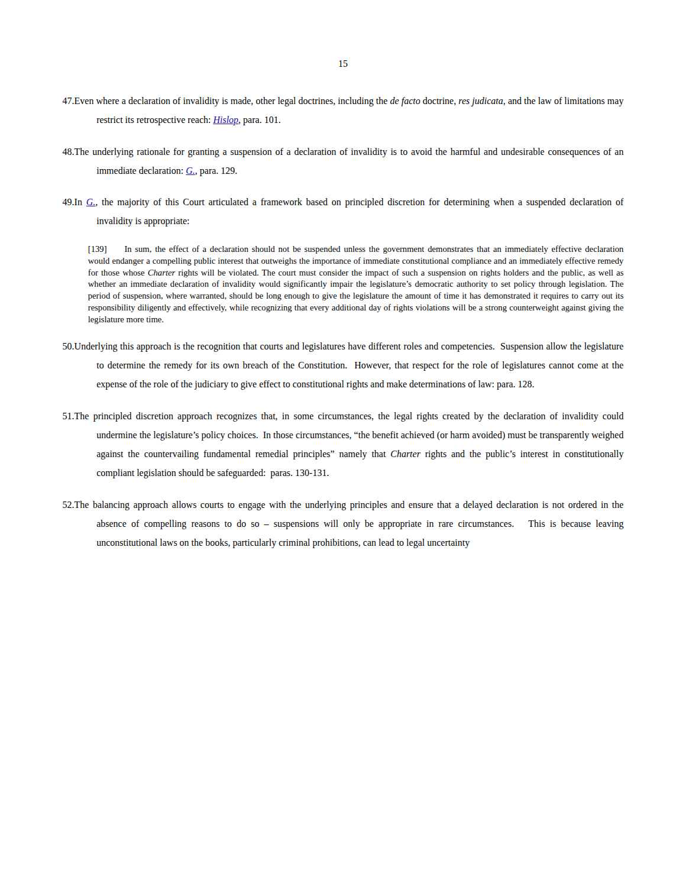15
47. Even where a declaration of invalidity is made, other legal doctrines, including the de facto doctrine, res judicata, and the law of limitations may restrict its retrospective reach: Hislop, para. 101.
48. The underlying rationale for granting a suspension of a declaration of invalidity is to avoid the harmful and undesirable consequences of an immediate declaration: G., para. 129.
49. In G., the majority of this Court articulated a framework based on principled discretion for determining when a suspended declaration of invalidity is appropriate:
[139] In sum, the effect of a declaration should not be suspended unless the government demonstrates that an immediately effective declaration would endanger a compelling public interest that outweighs the importance of immediate constitutional compliance and an immediately effective remedy for those whose Charter rights will be violated. The court must consider the impact of such a suspension on rights holders and the public, as well as whether an immediate declaration of invalidity would significantly impair the legislature’s democratic authority to set policy through legislation. The period of suspension, where warranted, should be long enough to give the legislature the amount of time it has demonstrated it requires to carry out its responsibility diligently and effectively, while recognizing that every additional day of rights violations will be a strong counterweight against giving the legislature more time.
50. Underlying this approach is the recognition that courts and legislatures have different roles and competencies. Suspension allow the legislature to determine the remedy for its own breach of the Constitution. However, that respect for the role of legislatures cannot come at the expense of the role of the judiciary to give effect to constitutional rights and make determinations of law: para. 128.
51. The principled discretion approach recognizes that, in some circumstances, the legal rights created by the declaration of invalidity could undermine the legislature’s policy choices. In those circumstances, “the benefit achieved (or harm avoided) must be transparently weighed against the countervailing fundamental remedial principles” namely that Charter rights and the public’s interest in constitutionally compliant legislation should be safeguarded: paras. 130-131.
52. The balancing approach allows courts to engage with the underlying principles and ensure that a delayed declaration is not ordered in the absence of compelling reasons to do so – suspensions will only be appropriate in rare circumstances. This is because leaving unconstitutional laws on the books, particularly criminal prohibitions, can lead to legal uncertainty